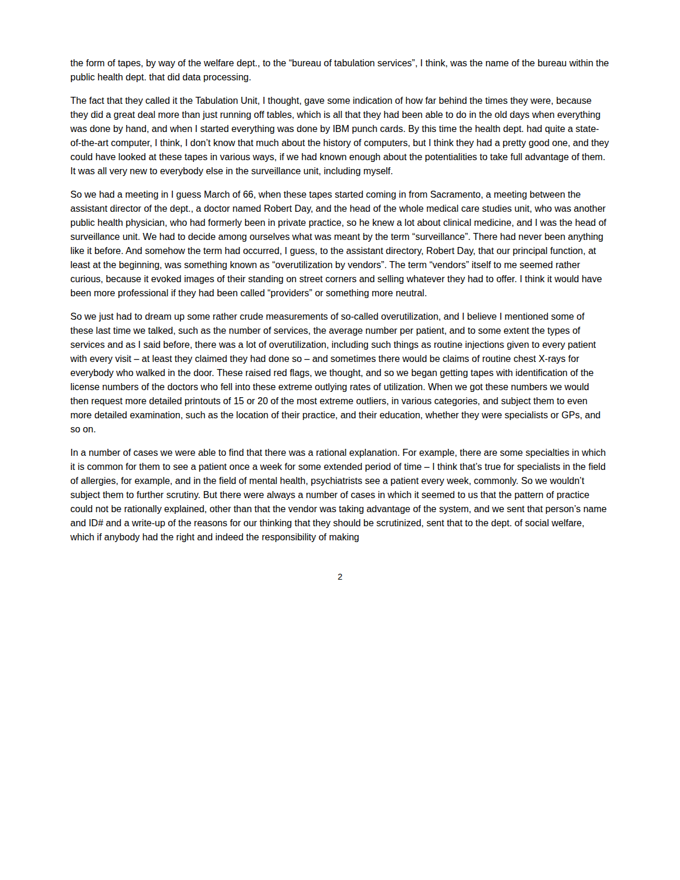the form of tapes, by way of the welfare dept., to the “bureau of tabulation services”, I think, was the name of the bureau within the public health dept. that did data processing.
The fact that they called it the Tabulation Unit, I thought, gave some indication of how far behind the times they were, because they did a great deal more than just running off tables, which is all that they had been able to do in the old days when everything was done by hand, and when I started everything was done by IBM punch cards. By this time the health dept. had quite a state-of-the-art computer, I think, I don’t know that much about the history of computers, but I think they had a pretty good one, and they could have looked at these tapes in various ways, if we had known enough about the potentialities to take full advantage of them. It was all very new to everybody else in the surveillance unit, including myself.
So we had a meeting in I guess March of 66, when these tapes started coming in from Sacramento, a meeting between the assistant director of the dept., a doctor named Robert Day, and the head of the whole medical care studies unit, who was another public health physician, who had formerly been in private practice, so he knew a lot about clinical medicine, and I was the head of surveillance unit. We had to decide among ourselves what was meant by the term “surveillance”. There had never been anything like it before. And somehow the term had occurred, I guess, to the assistant directory, Robert Day, that our principal function, at least at the beginning, was something known as “overutilization by vendors”. The term “vendors” itself to me seemed rather curious, because it evoked images of their standing on street corners and selling whatever they had to offer. I think it would have been more professional if they had been called “providers” or something more neutral.
So we just had to dream up some rather crude measurements of so-called overutilization, and I believe I mentioned some of these last time we talked, such as the number of services, the average number per patient, and to some extent the types of services and as I said before, there was a lot of overutilization, including such things as routine injections given to every patient with every visit – at least they claimed they had done so – and sometimes there would be claims of routine chest X-rays for everybody who walked in the door. These raised red flags, we thought, and so we began getting tapes with identification of the license numbers of the doctors who fell into these extreme outlying rates of utilization. When we got these numbers we would then request more detailed printouts of 15 or 20 of the most extreme outliers, in various categories, and subject them to even more detailed examination, such as the location of their practice, and their education, whether they were specialists or GPs, and so on.
In a number of cases we were able to find that there was a rational explanation. For example, there are some specialties in which it is common for them to see a patient once a week for some extended period of time – I think that’s true for specialists in the field of allergies, for example, and in the field of mental health, psychiatrists see a patient every week, commonly. So we wouldn’t subject them to further scrutiny. But there were always a number of cases in which it seemed to us that the pattern of practice could not be rationally explained, other than that the vendor was taking advantage of the system, and we sent that person’s name and ID# and a write-up of the reasons for our thinking that they should be scrutinized, sent that to the dept. of social welfare, which if anybody had the right and indeed the responsibility of making
2